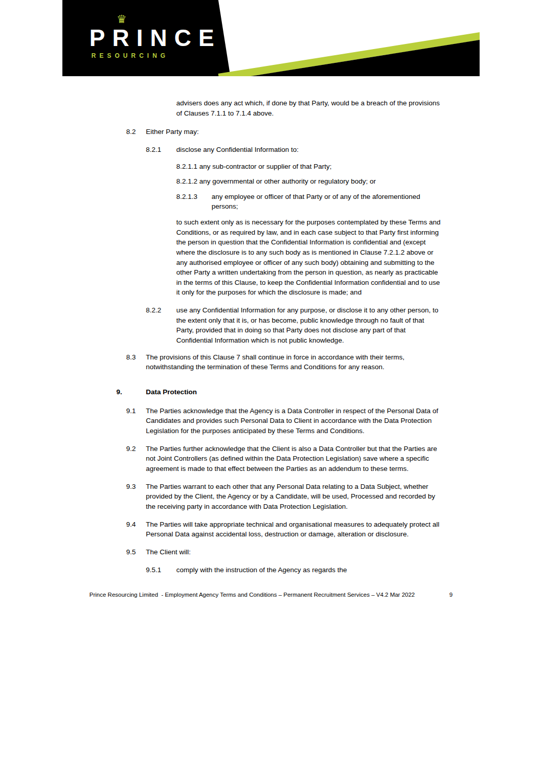♛
PRINCE
RESOURCING
advisers does any act which, if done by that Party, would be a breach of the provisions of Clauses 7.1.1 to 7.1.4 above.
8.2
Either Party may:
8.2.1
disclose any Confidential Information to:
8.2.1.1 any sub-contractor or supplier of that Party;
8.2.1.2 any governmental or other authority or regulatory body; or
8.2.1.3
any employee or officer of that Party or of any of the aforementioned persons;
to such extent only as is necessary for the purposes contemplated by these Terms and Conditions, or as required by law, and in each case subject to that Party first informing the person in question that the Confidential Information is confidential and (except where the disclosure is to any such body as is mentioned in Clause 7.2.1.2 above or any authorised employee or officer of any such body) obtaining and submitting to the other Party a written undertaking from the person in question, as nearly as practicable in the terms of this Clause, to keep the Confidential Information confidential and to use it only for the purposes for which the disclosure is made; and
8.2.2
use any Confidential Information for any purpose, or disclose it to any other person, to the extent only that it is, or has become, public knowledge through no fault of that Party, provided that in doing so that Party does not disclose any part of that Confidential Information which is not public knowledge.
8.3
The provisions of this Clause 7 shall continue in force in accordance with their terms, notwithstanding the termination of these Terms and Conditions for any reason.
9.
Data Protection
9.1
The Parties acknowledge that the Agency is a Data Controller in respect of the Personal Data of Candidates and provides such Personal Data to Client in accordance with the Data Protection Legislation for the purposes anticipated by these Terms and Conditions.
9.2
The Parties further acknowledge that the Client is also a Data Controller but that the Parties are not Joint Controllers (as defined within the Data Protection Legislation) save where a specific agreement is made to that effect between the Parties as an addendum to these terms.
9.3
The Parties warrant to each other that any Personal Data relating to a Data Subject, whether provided by the Client, the Agency or by a Candidate, will be used, Processed and recorded by the receiving party in accordance with Data Protection Legislation.
9.4
The Parties will take appropriate technical and organisational measures to adequately protect all Personal Data against accidental loss, destruction or damage, alteration or disclosure.
9.5
The Client will:
9.5.1
comply with the instruction of the Agency as regards the
Prince Resourcing Limited - Employment Agency Terms and Conditions – Permanent Recruitment Services – V4.2 Mar 2022
9